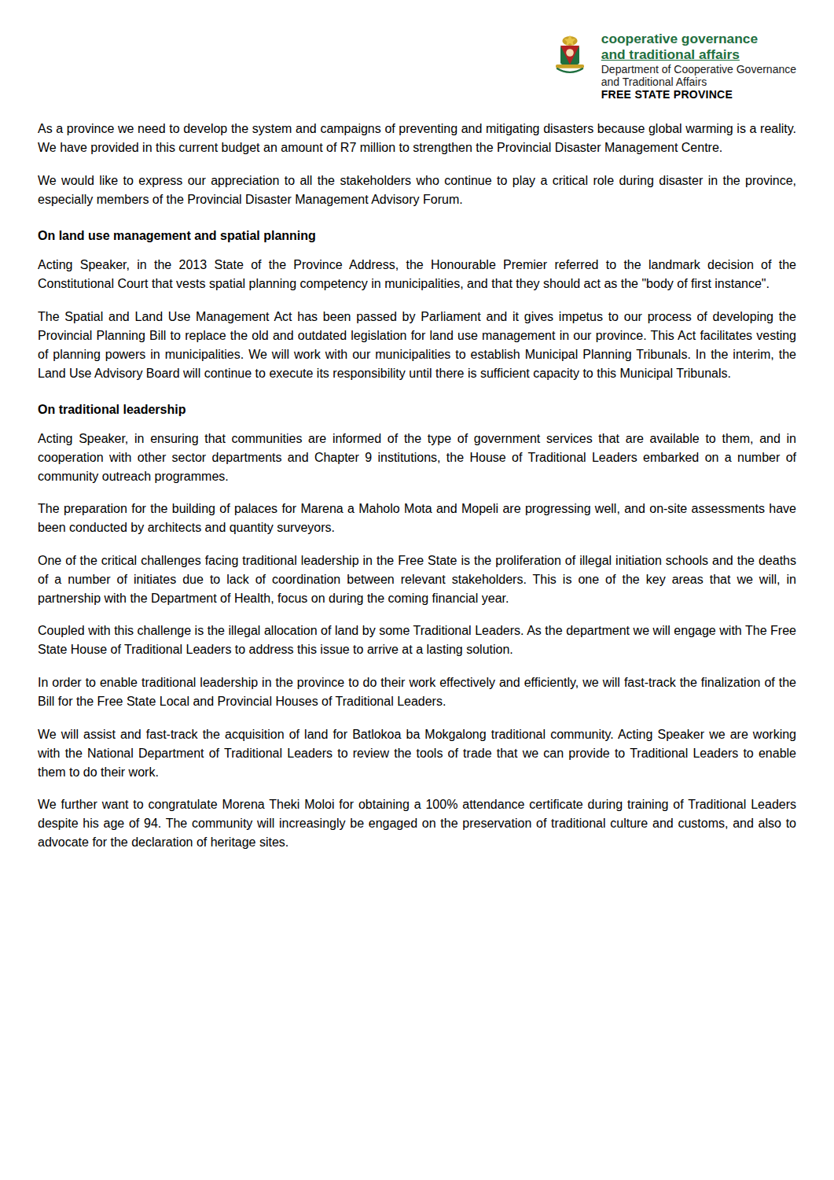cooperative governance
and traditional affairs
Department of Cooperative Governance
and Traditional Affairs
FREE STATE PROVINCE
As a province we need to develop the system and campaigns of preventing and mitigating disasters because global warming is a reality. We have provided in this current budget an amount of R7 million to strengthen the Provincial Disaster Management Centre.
We would like to express our appreciation to all the stakeholders who continue to play a critical role during disaster in the province, especially members of the Provincial Disaster Management Advisory Forum.
On land use management and spatial planning
Acting Speaker, in the 2013 State of the Province Address, the Honourable Premier referred to the landmark decision of the Constitutional Court that vests spatial planning competency in municipalities, and that they should act as the "body of first instance".
The Spatial and Land Use Management Act has been passed by Parliament and it gives impetus to our process of developing the Provincial Planning Bill to replace the old and outdated legislation for land use management in our province. This Act facilitates vesting of planning powers in municipalities. We will work with our municipalities to establish Municipal Planning Tribunals. In the interim, the Land Use Advisory Board will continue to execute its responsibility until there is sufficient capacity to this Municipal Tribunals.
On traditional leadership
Acting Speaker, in ensuring that communities are informed of the type of government services that are available to them, and in cooperation with other sector departments and Chapter 9 institutions, the House of Traditional Leaders embarked on a number of community outreach programmes.
The preparation for the building of palaces for Marena a Maholo Mota and Mopeli are progressing well, and on-site assessments have been conducted by architects and quantity surveyors.
One of the critical challenges facing traditional leadership in the Free State is the proliferation of illegal initiation schools and the deaths of a number of initiates due to lack of coordination between relevant stakeholders. This is one of the key areas that we will, in partnership with the Department of Health, focus on during the coming financial year.
Coupled with this challenge is the illegal allocation of land by some Traditional Leaders. As the department we will engage with The Free State House of Traditional Leaders to address this issue to arrive at a lasting solution.
In order to enable traditional leadership in the province to do their work effectively and efficiently, we will fast-track the finalization of the Bill for the Free State Local and Provincial Houses of Traditional Leaders.
We will assist and fast-track the acquisition of land for Batlokoa ba Mokgalong traditional community. Acting Speaker we are working with the National Department of Traditional Leaders to review the tools of trade that we can provide to Traditional Leaders to enable them to do their work.
We further want to congratulate Morena Theki Moloi for obtaining a 100% attendance certificate during training of Traditional Leaders despite his age of 94. The community will increasingly be engaged on the preservation of traditional culture and customs, and also to advocate for the declaration of heritage sites.